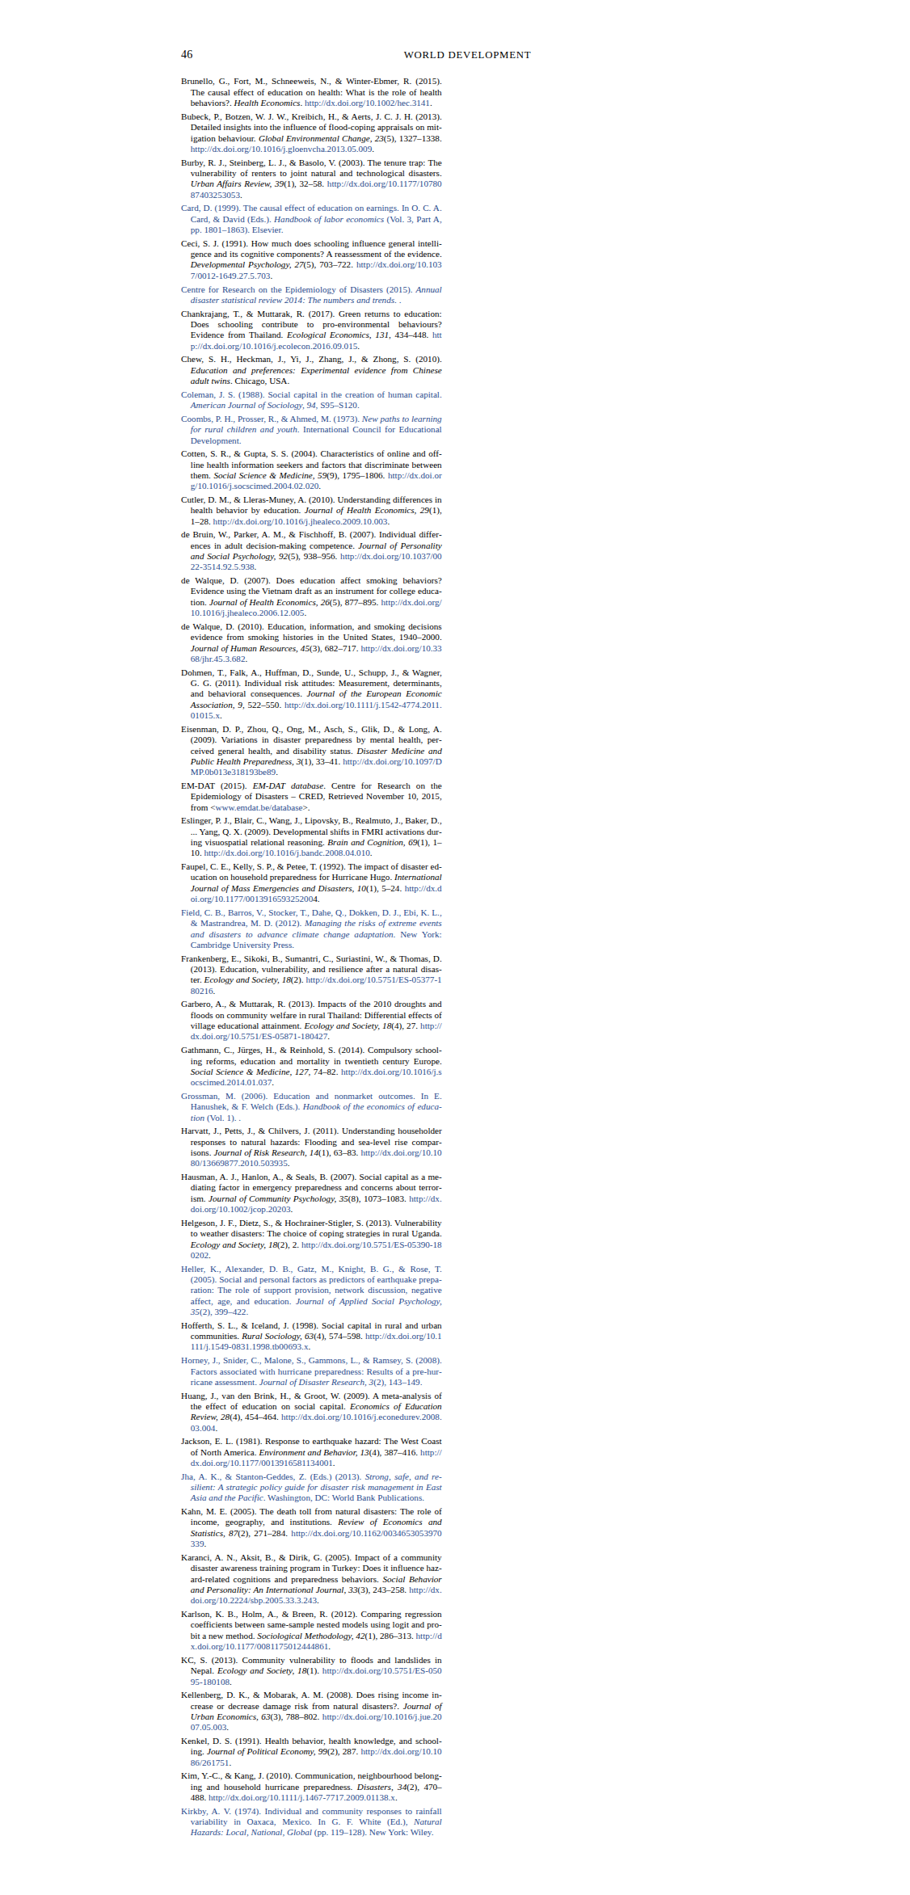46 World Development
Brunello, G., Fort, M., Schneeweis, N., & Winter-Ebmer, R. (2015). The causal effect of education on health: What is the role of health behaviors?. Health Economics. http://dx.doi.org/10.1002/hec.3141.
Bubeck, P., Botzen, W. J. W., Kreibich, H., & Aerts, J. C. J. H. (2013). Detailed insights into the influence of flood-coping appraisals on mitigation behaviour. Global Environmental Change, 23(5), 1327–1338. http://dx.doi.org/10.1016/j.gloenvcha.2013.05.009.
Burby, R. J., Steinberg, L. J., & Basolo, V. (2003). The tenure trap: The vulnerability of renters to joint natural and technological disasters. Urban Affairs Review, 39(1), 32–58. http://dx.doi.org/10.1177/1078087403253053.
Card, D. (1999). The causal effect of education on earnings. In O. C. A. Card, & David (Eds.). Handbook of labor economics (Vol. 3, Part A, pp. 1801–1863). Elsevier.
Ceci, S. J. (1991). How much does schooling influence general intelligence and its cognitive components? A reassessment of the evidence. Developmental Psychology, 27(5), 703–722. http://dx.doi.org/10.1037/0012-1649.27.5.703.
Centre for Research on the Epidemiology of Disasters (2015). Annual disaster statistical review 2014: The numbers and trends. .
Chankrajang, T., & Muttarak, R. (2017). Green returns to education: Does schooling contribute to pro-environmental behaviours? Evidence from Thailand. Ecological Economics, 131, 434–448. http://dx.doi.org/10.1016/j.ecolecon.2016.09.015.
Chew, S. H., Heckman, J., Yi, J., Zhang, J., & Zhong, S. (2010). Education and preferences: Experimental evidence from Chinese adult twins. Chicago, USA.
Coleman, J. S. (1988). Social capital in the creation of human capital. American Journal of Sociology, 94, S95–S120.
Coombs, P. H., Prosser, R., & Ahmed, M. (1973). New paths to learning for rural children and youth. International Council for Educational Development.
Cotten, S. R., & Gupta, S. S. (2004). Characteristics of online and offline health information seekers and factors that discriminate between them. Social Science & Medicine, 59(9), 1795–1806. http://dx.doi.org/10.1016/j.socscimed.2004.02.020.
Cutler, D. M., & Lleras-Muney, A. (2010). Understanding differences in health behavior by education. Journal of Health Economics, 29(1), 1–28. http://dx.doi.org/10.1016/j.jhealeco.2009.10.003.
de Bruin, W., Parker, A. M., & Fischhoff, B. (2007). Individual differences in adult decision-making competence. Journal of Personality and Social Psychology, 92(5), 938–956. http://dx.doi.org/10.1037/0022-3514.92.5.938.
de Walque, D. (2007). Does education affect smoking behaviors? Evidence using the Vietnam draft as an instrument for college education. Journal of Health Economics, 26(5), 877–895. http://dx.doi.org/10.1016/j.jhealeco.2006.12.005.
de Walque, D. (2010). Education, information, and smoking decisions evidence from smoking histories in the United States, 1940–2000. Journal of Human Resources, 45(3), 682–717. http://dx.doi.org/10.3368/jhr.45.3.682.
Dohmen, T., Falk, A., Huffman, D., Sunde, U., Schupp, J., & Wagner, G. G. (2011). Individual risk attitudes: Measurement, determinants, and behavioral consequences. Journal of the European Economic Association, 9, 522–550. http://dx.doi.org/10.1111/j.1542-4774.2011.01015.x.
Eisenman, D. P., Zhou, Q., Ong, M., Asch, S., Glik, D., & Long, A. (2009). Variations in disaster preparedness by mental health, perceived general health, and disability status. Disaster Medicine and Public Health Preparedness, 3(1), 33–41. http://dx.doi.org/10.1097/DMP.0b013e318193be89.
EM-DAT (2015). EM-DAT database. Centre for Research on the Epidemiology of Disasters – CRED, Retrieved November 10, 2015, from <www.emdat.be/database>.
Eslinger, P. J., Blair, C., Wang, J., Lipovsky, B., Realmuto, J., Baker, D., ... Yang, Q. X. (2009). Developmental shifts in FMRI activations during visuospatial relational reasoning. Brain and Cognition, 69(1), 1–10. http://dx.doi.org/10.1016/j.bandc.2008.04.010.
Faupel, C. E., Kelly, S. P., & Petee, T. (1992). The impact of disaster education on household preparedness for Hurricane Hugo. International Journal of Mass Emergencies and Disasters, 10(1), 5–24. http://dx.doi.org/10.1177/0013916593252004.
Field, C. B., Barros, V., Stocker, T., Dahe, Q., Dokken, D. J., Ebi, K. L., & Mastrandrea, M. D. (2012). Managing the risks of extreme events and disasters to advance climate change adaptation. New York: Cambridge University Press.
Frankenberg, E., Sikoki, B., Sumantri, C., Suriastini, W., & Thomas, D. (2013). Education, vulnerability, and resilience after a natural disaster. Ecology and Society, 18(2). http://dx.doi.org/10.5751/ES-05377-180216.
Garbero, A., & Muttarak, R. (2013). Impacts of the 2010 droughts and floods on community welfare in rural Thailand: Differential effects of village educational attainment. Ecology and Society, 18(4), 27. http://dx.doi.org/10.5751/ES-05871-180427.
Gathmann, C., Jürges, H., & Reinhold, S. (2014). Compulsory schooling reforms, education and mortality in twentieth century Europe. Social Science & Medicine, 127, 74–82. http://dx.doi.org/10.1016/j.socscimed.2014.01.037.
Grossman, M. (2006). Education and nonmarket outcomes. In E. Hanushek, & F. Welch (Eds.). Handbook of the economics of education (Vol. 1). .
Harvatt, J., Petts, J., & Chilvers, J. (2011). Understanding householder responses to natural hazards: Flooding and sea-level rise comparisons. Journal of Risk Research, 14(1), 63–83. http://dx.doi.org/10.1080/13669877.2010.503935.
Hausman, A. J., Hanlon, A., & Seals, B. (2007). Social capital as a mediating factor in emergency preparedness and concerns about terrorism. Journal of Community Psychology, 35(8), 1073–1083. http://dx.doi.org/10.1002/jcop.20203.
Helgeson, J. F., Dietz, S., & Hochrainer-Stigler, S. (2013). Vulnerability to weather disasters: The choice of coping strategies in rural Uganda. Ecology and Society, 18(2), 2. http://dx.doi.org/10.5751/ES-05390-180202.
Heller, K., Alexander, D. B., Gatz, M., Knight, B. G., & Rose, T. (2005). Social and personal factors as predictors of earthquake preparation: The role of support provision, network discussion, negative affect, age, and education. Journal of Applied Social Psychology, 35(2), 399–422.
Hofferth, S. L., & Iceland, J. (1998). Social capital in rural and urban communities. Rural Sociology, 63(4), 574–598. http://dx.doi.org/10.1111/j.1549-0831.1998.tb00693.x.
Horney, J., Snider, C., Malone, S., Gammons, L., & Ramsey, S. (2008). Factors associated with hurricane preparedness: Results of a pre-hurricane assessment. Journal of Disaster Research, 3(2), 143–149.
Huang, J., van den Brink, H., & Groot, W. (2009). A meta-analysis of the effect of education on social capital. Economics of Education Review, 28(4), 454–464. http://dx.doi.org/10.1016/j.econedurev.2008.03.004.
Jackson, E. L. (1981). Response to earthquake hazard: The West Coast of North America. Environment and Behavior, 13(4), 387–416. http://dx.doi.org/10.1177/0013916581134001.
Jha, A. K., & Stanton-Geddes, Z. (Eds.) (2013). Strong, safe, and resilient: A strategic policy guide for disaster risk management in East Asia and the Pacific. Washington, DC: World Bank Publications.
Kahn, M. E. (2005). The death toll from natural disasters: The role of income, geography, and institutions. Review of Economics and Statistics, 87(2), 271–284. http://dx.doi.org/10.1162/0034653053970339.
Karanci, A. N., Aksit, B., & Dirik, G. (2005). Impact of a community disaster awareness training program in Turkey: Does it influence hazard-related cognitions and preparedness behaviors. Social Behavior and Personality: An International Journal, 33(3), 243–258. http://dx.doi.org/10.2224/sbp.2005.33.3.243.
Karlson, K. B., Holm, A., & Breen, R. (2012). Comparing regression coefficients between same-sample nested models using logit and probit a new method. Sociological Methodology, 42(1), 286–313. http://dx.doi.org/10.1177/0081175012444861.
KC, S. (2013). Community vulnerability to floods and landslides in Nepal. Ecology and Society, 18(1). http://dx.doi.org/10.5751/ES-05095-180108.
Kellenberg, D. K., & Mobarak, A. M. (2008). Does rising income increase or decrease damage risk from natural disasters?. Journal of Urban Economics, 63(3), 788–802. http://dx.doi.org/10.1016/j.jue.2007.05.003.
Kenkel, D. S. (1991). Health behavior, health knowledge, and schooling. Journal of Political Economy, 99(2), 287. http://dx.doi.org/10.1086/261751.
Kim, Y.-C., & Kang, J. (2010). Communication, neighbourhood belonging and household hurricane preparedness. Disasters, 34(2), 470–488. http://dx.doi.org/10.1111/j.1467-7717.2009.01138.x.
Kirkby, A. V. (1974). Individual and community responses to rainfall variability in Oaxaca, Mexico. In G. F. White (Ed.), Natural Hazards: Local, National, Global (pp. 119–128). New York: Wiley.